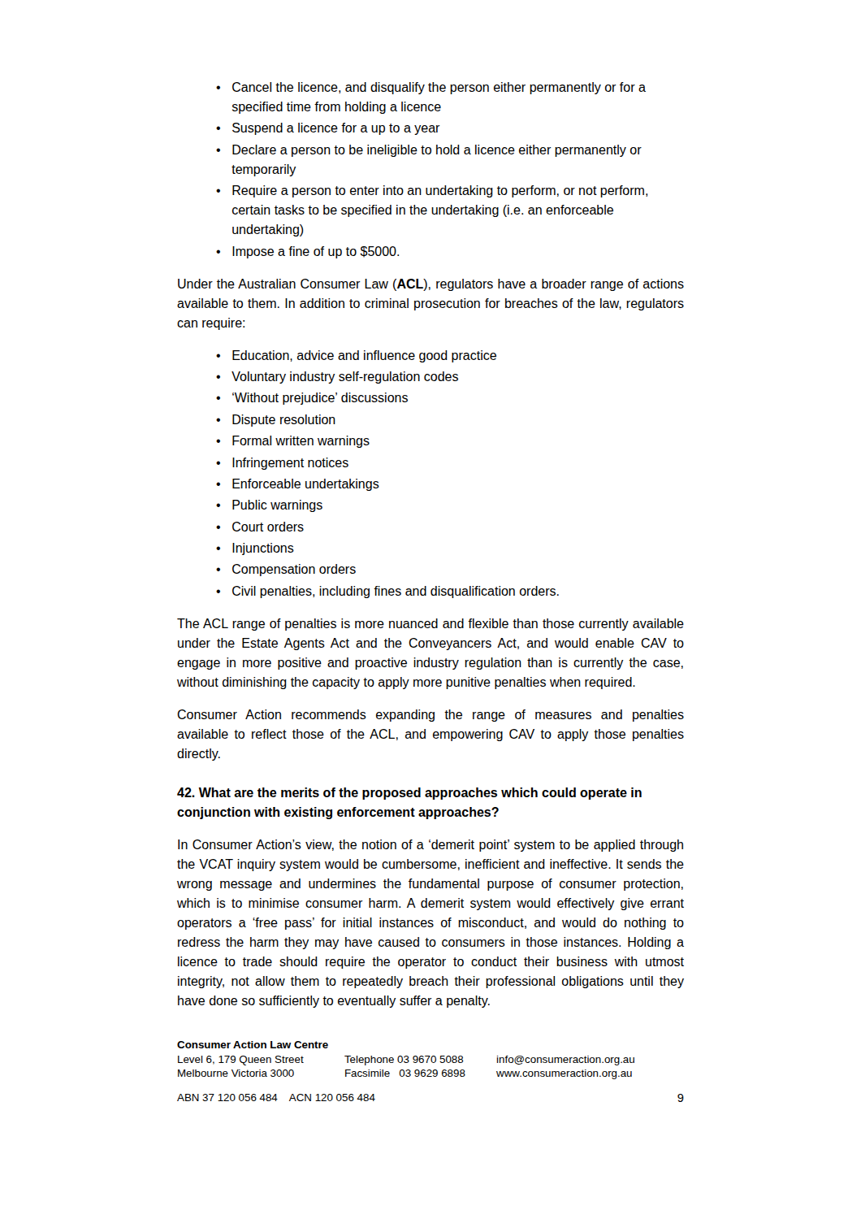Cancel the licence, and disqualify the person either permanently or for a specified time from holding a licence
Suspend a licence for a up to a year
Declare a person to be ineligible to hold a licence either permanently or temporarily
Require a person to enter into an undertaking to perform, or not perform, certain tasks to be specified in the undertaking (i.e. an enforceable undertaking)
Impose a fine of up to $5000.
Under the Australian Consumer Law (ACL), regulators have a broader range of actions available to them. In addition to criminal prosecution for breaches of the law, regulators can require:
Education, advice and influence good practice
Voluntary industry self-regulation codes
‘Without prejudice’ discussions
Dispute resolution
Formal written warnings
Infringement notices
Enforceable undertakings
Public warnings
Court orders
Injunctions
Compensation orders
Civil penalties, including fines and disqualification orders.
The ACL range of penalties is more nuanced and flexible than those currently available under the Estate Agents Act and the Conveyancers Act, and would enable CAV to engage in more positive and proactive industry regulation than is currently the case, without diminishing the capacity to apply more punitive penalties when required.
Consumer Action recommends expanding the range of measures and penalties available to reflect those of the ACL, and empowering CAV to apply those penalties directly.
42. What are the merits of the proposed approaches which could operate in conjunction with existing enforcement approaches?
In Consumer Action’s view, the notion of a ‘demerit point’ system to be applied through the VCAT inquiry system would be cumbersome, inefficient and ineffective. It sends the wrong message and undermines the fundamental purpose of consumer protection, which is to minimise consumer harm. A demerit system would effectively give errant operators a ‘free pass’ for initial instances of misconduct, and would do nothing to redress the harm they may have caused to consumers in those instances. Holding a licence to trade should require the operator to conduct their business with utmost integrity, not allow them to repeatedly breach their professional obligations until they have done so sufficiently to eventually suffer a penalty.
Consumer Action Law Centre
| Level 6, 179 Queen Street | Telephone 03 9670 5088 | info@consumeraction.org.au |
| Melbourne Victoria 3000 | Facsimile 03 9629 6898 | www.consumeraction.org.au |
ABN 37 120 056 484 ACN 120 056 484 9